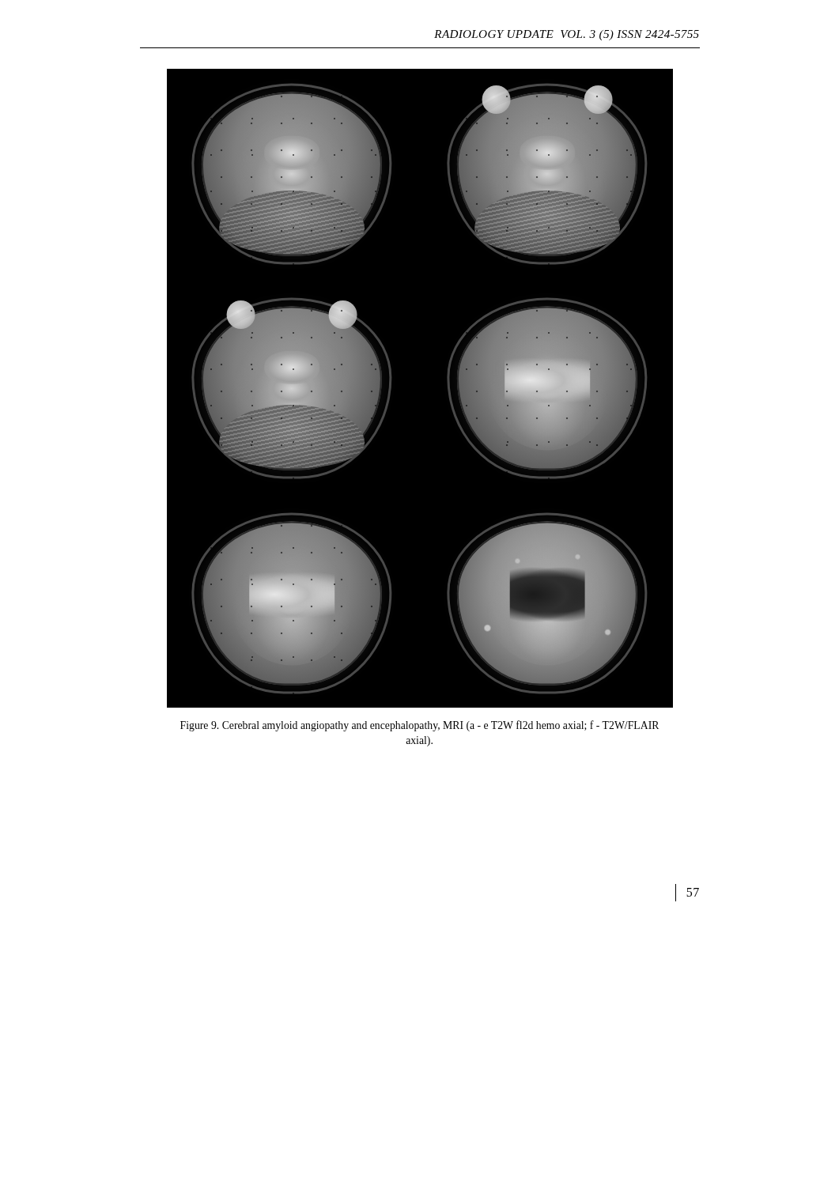RADIOLOGY UPDATE VOL. 3 (5) ISSN 2424-5755
Figure 9. Cerebral amyloid angiopathy and encephalopathy, MRI (a - e T2W fl2d hemo axial; f - T2W/FLAIR axial).
57